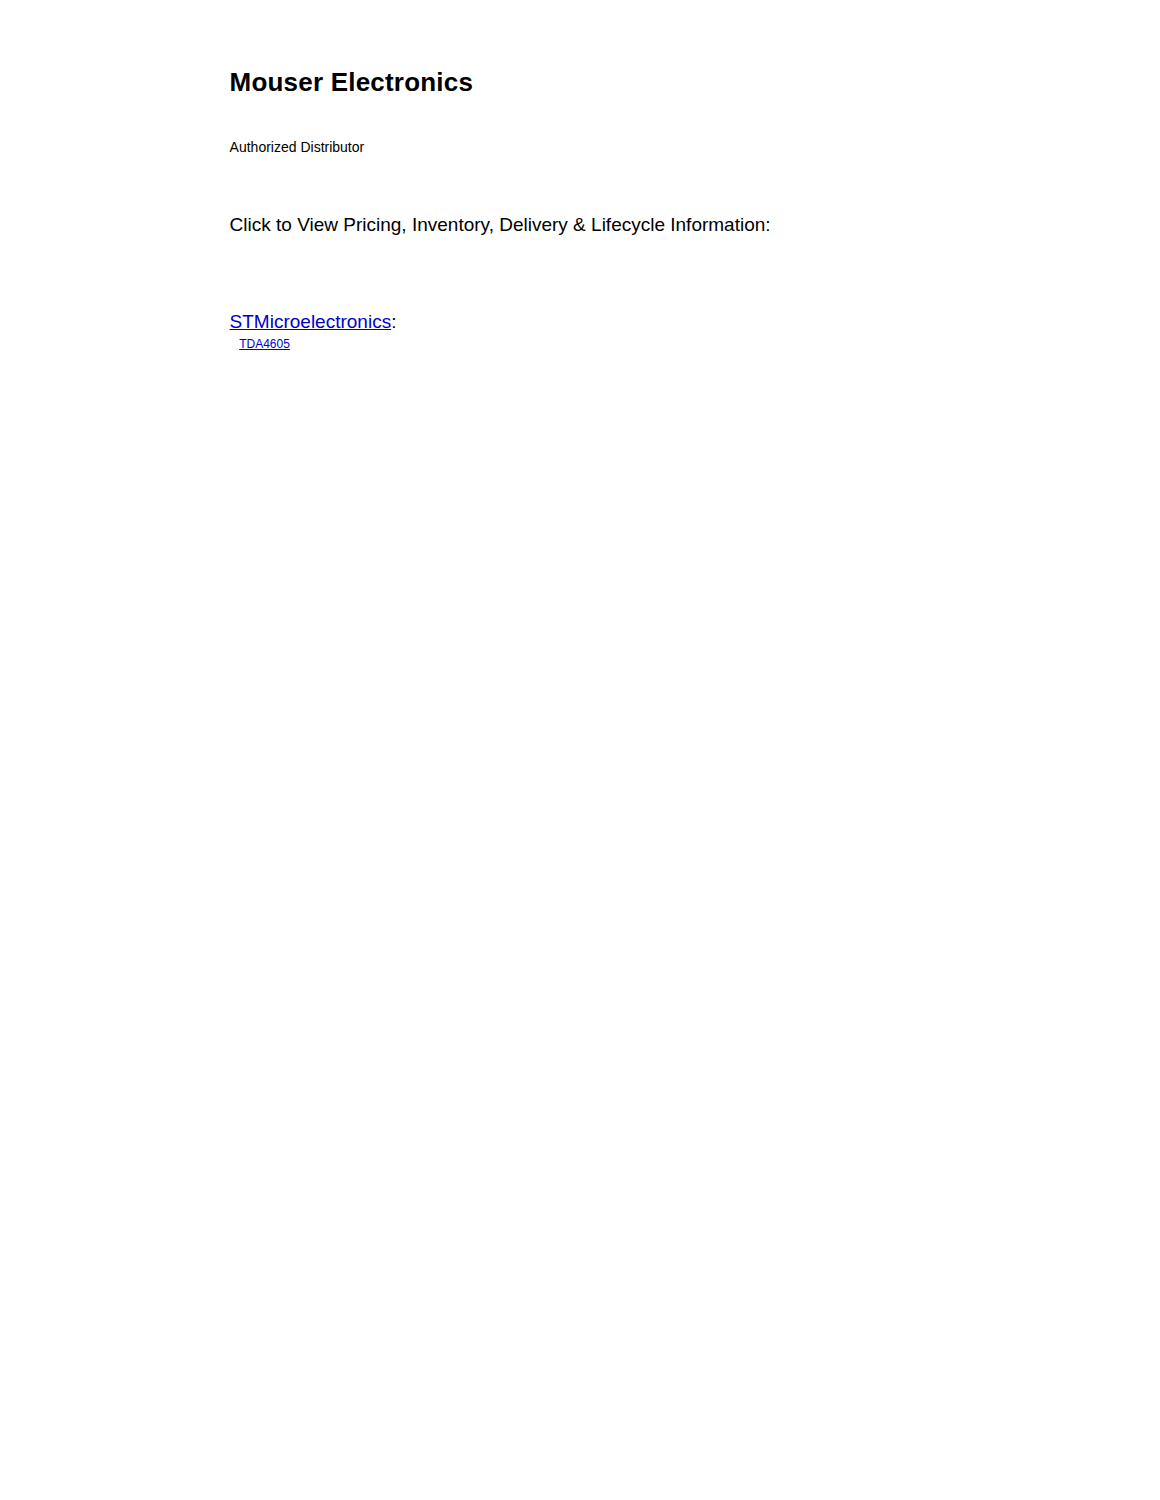Mouser Electronics
Authorized Distributor
Click to View Pricing, Inventory, Delivery & Lifecycle Information:
STMicroelectronics:
TDA4605